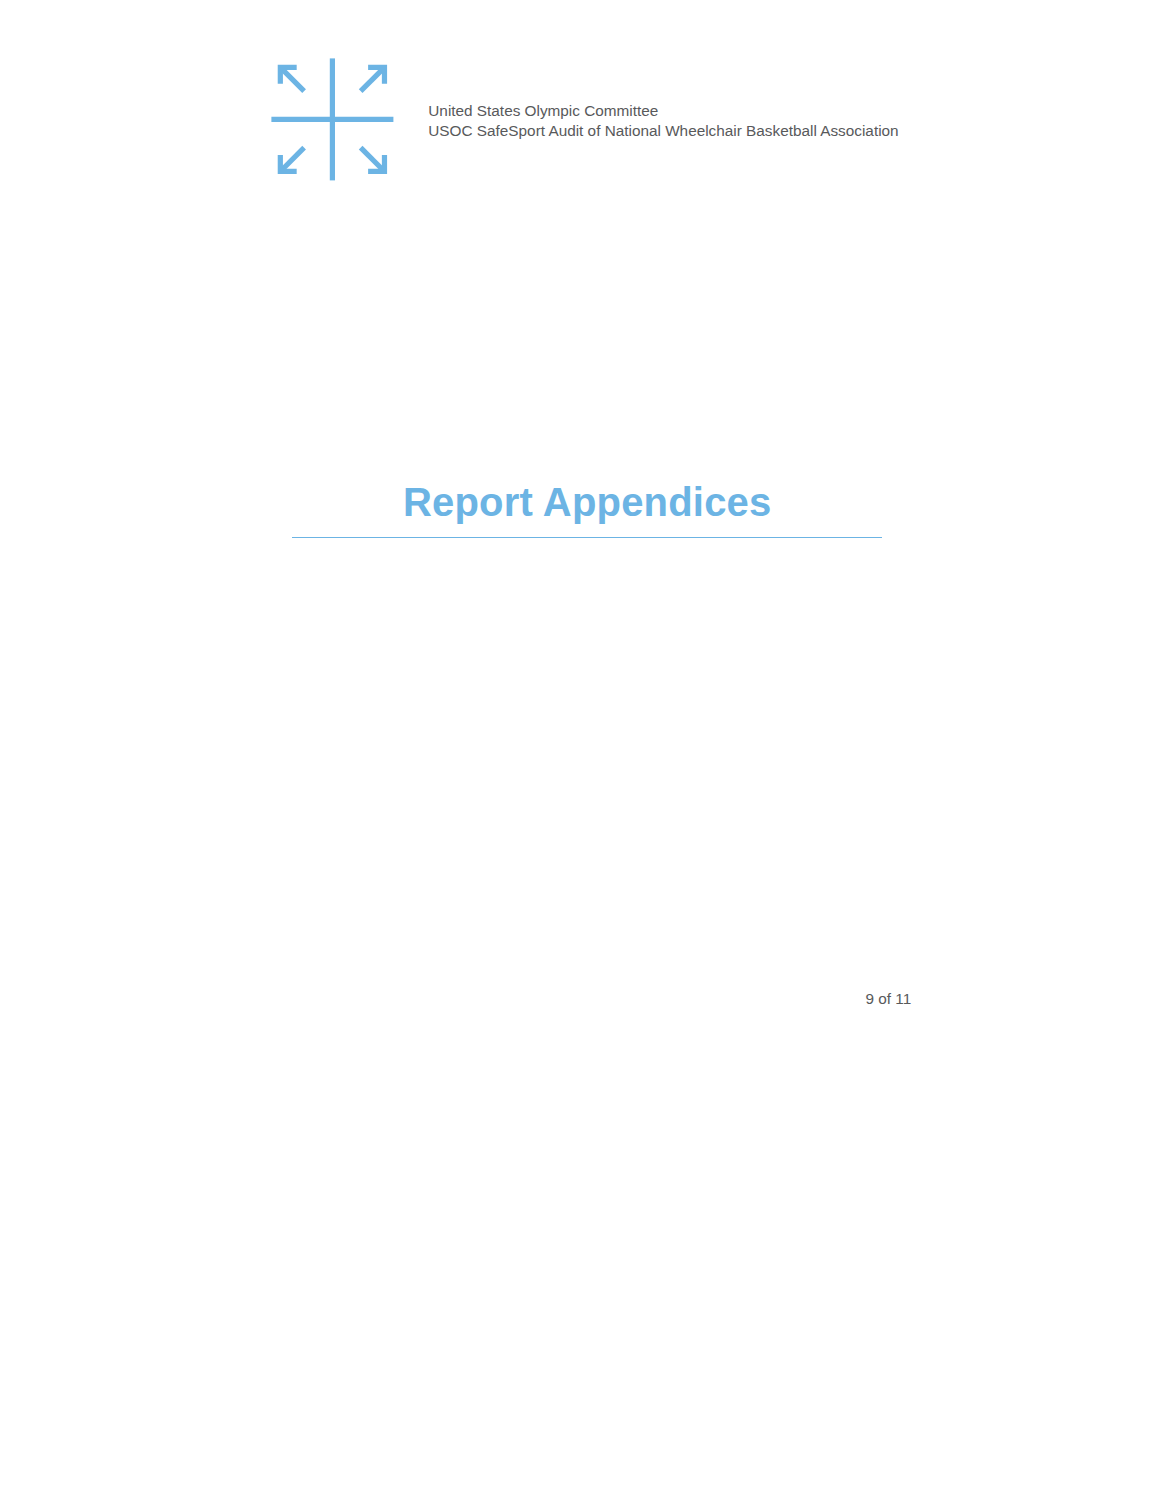United States Olympic Committee
USOC SafeSport Audit of National Wheelchair Basketball Association
Report Appendices
9 of 11